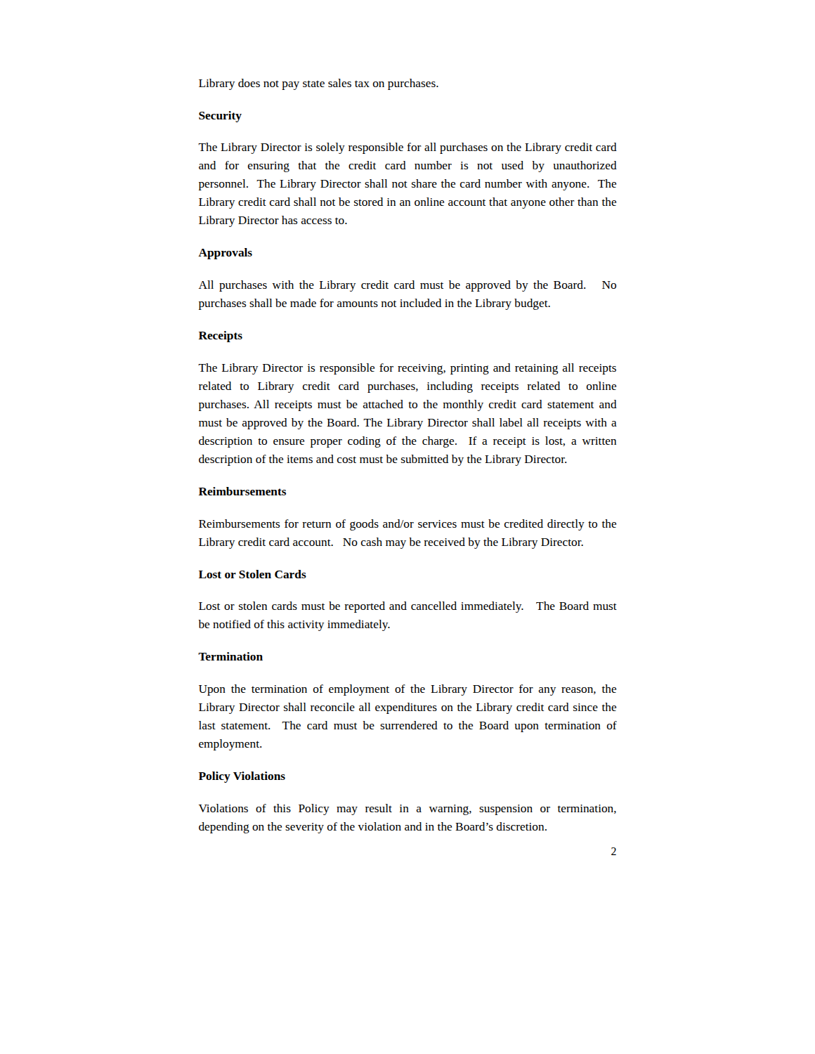Library does not pay state sales tax on purchases.
Security
The Library Director is solely responsible for all purchases on the Library credit card and for ensuring that the credit card number is not used by unauthorized personnel. The Library Director shall not share the card number with anyone. The Library credit card shall not be stored in an online account that anyone other than the Library Director has access to.
Approvals
All purchases with the Library credit card must be approved by the Board. No purchases shall be made for amounts not included in the Library budget.
Receipts
The Library Director is responsible for receiving, printing and retaining all receipts related to Library credit card purchases, including receipts related to online purchases. All receipts must be attached to the monthly credit card statement and must be approved by the Board. The Library Director shall label all receipts with a description to ensure proper coding of the charge. If a receipt is lost, a written description of the items and cost must be submitted by the Library Director.
Reimbursements
Reimbursements for return of goods and/or services must be credited directly to the Library credit card account. No cash may be received by the Library Director.
Lost or Stolen Cards
Lost or stolen cards must be reported and cancelled immediately. The Board must be notified of this activity immediately.
Termination
Upon the termination of employment of the Library Director for any reason, the Library Director shall reconcile all expenditures on the Library credit card since the last statement. The card must be surrendered to the Board upon termination of employment.
Policy Violations
Violations of this Policy may result in a warning, suspension or termination, depending on the severity of the violation and in the Board’s discretion.
2